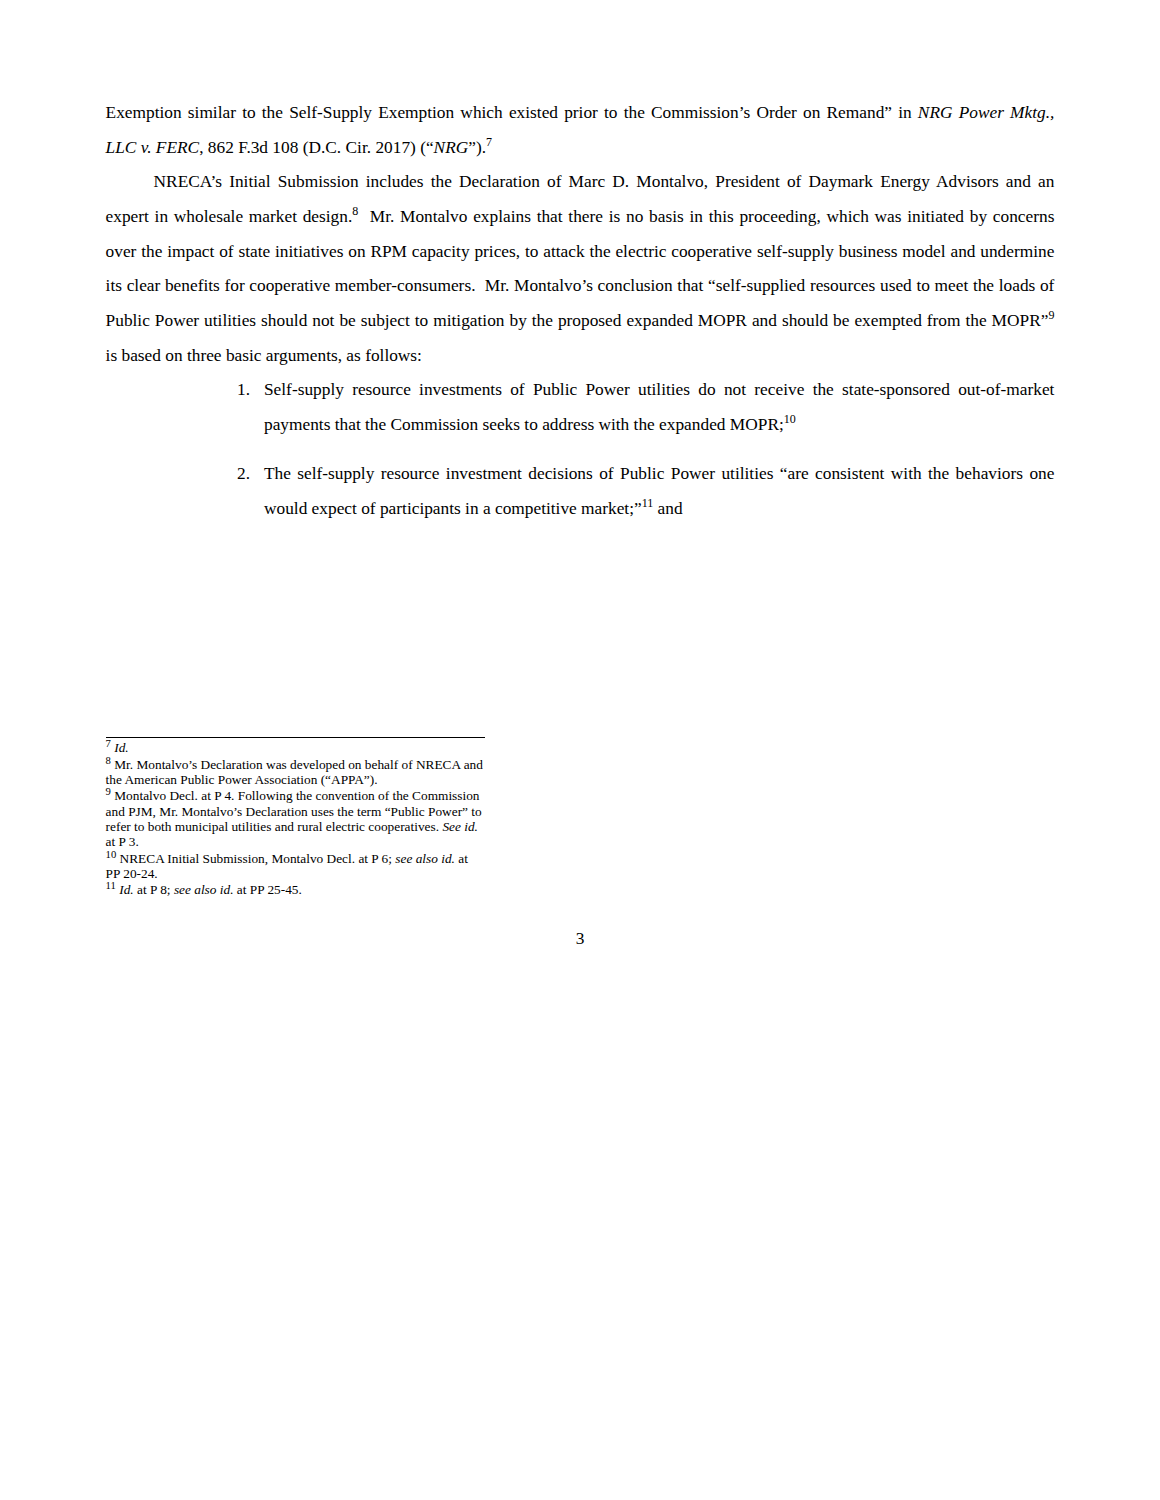Exemption similar to the Self-Supply Exemption which existed prior to the Commission’s Order on Remand” in NRG Power Mktg., LLC v. FERC, 862 F.3d 108 (D.C. Cir. 2017) (“NRG”).7
NRECA’s Initial Submission includes the Declaration of Marc D. Montalvo, President of Daymark Energy Advisors and an expert in wholesale market design.8 Mr. Montalvo explains that there is no basis in this proceeding, which was initiated by concerns over the impact of state initiatives on RPM capacity prices, to attack the electric cooperative self-supply business model and undermine its clear benefits for cooperative member-consumers. Mr. Montalvo’s conclusion that “self-supplied resources used to meet the loads of Public Power utilities should not be subject to mitigation by the proposed expanded MOPR and should be exempted from the MOPR”9 is based on three basic arguments, as follows:
Self-supply resource investments of Public Power utilities do not receive the state-sponsored out-of-market payments that the Commission seeks to address with the expanded MOPR;10
The self-supply resource investment decisions of Public Power utilities “are consistent with the behaviors one would expect of participants in a competitive market;”11 and
7 Id.
8 Mr. Montalvo’s Declaration was developed on behalf of NRECA and the American Public Power Association (“APPA”).
9 Montalvo Decl. at P 4. Following the convention of the Commission and PJM, Mr. Montalvo’s Declaration uses the term “Public Power” to refer to both municipal utilities and rural electric cooperatives. See id. at P 3.
10 NRECA Initial Submission, Montalvo Decl. at P 6; see also id. at PP 20-24.
11 Id. at P 8; see also id. at PP 25-45.
3